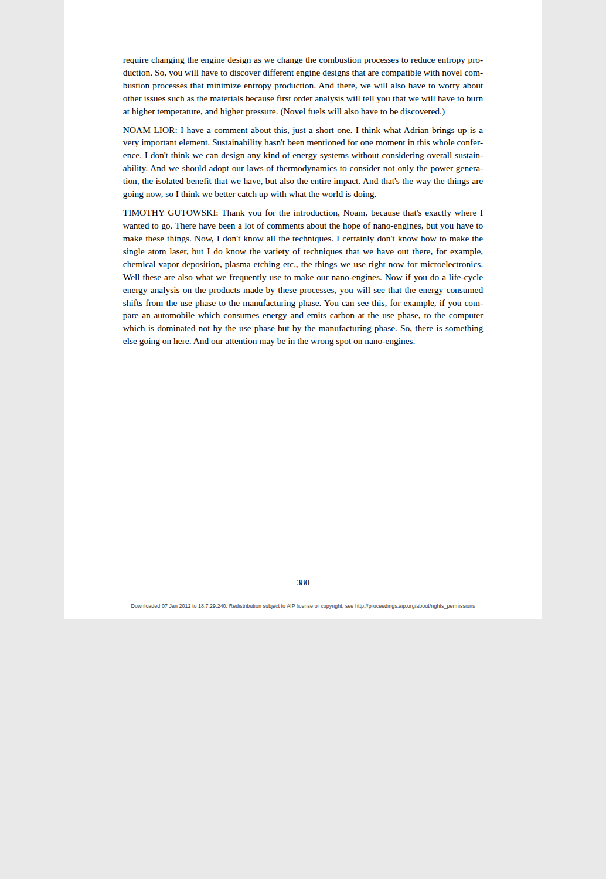require changing the engine design as we change the combustion processes to reduce entropy production. So, you will have to discover different engine designs that are compatible with novel combustion processes that minimize entropy production. And there, we will also have to worry about other issues such as the materials because first order analysis will tell you that we will have to burn at higher temperature, and higher pressure. (Novel fuels will also have to be discovered.)
NOAM LIOR: I have a comment about this, just a short one. I think what Adrian brings up is a very important element. Sustainability hasn't been mentioned for one moment in this whole conference. I don't think we can design any kind of energy systems without considering overall sustainability. And we should adopt our laws of thermodynamics to consider not only the power generation, the isolated benefit that we have, but also the entire impact. And that's the way the things are going now, so I think we better catch up with what the world is doing.
TIMOTHY GUTOWSKI: Thank you for the introduction, Noam, because that's exactly where I wanted to go. There have been a lot of comments about the hope of nano-engines, but you have to make these things. Now, I don't know all the techniques. I certainly don't know how to make the single atom laser, but I do know the variety of techniques that we have out there, for example, chemical vapor deposition, plasma etching etc., the things we use right now for microelectronics. Well these are also what we frequently use to make our nano-engines. Now if you do a life-cycle energy analysis on the products made by these processes, you will see that the energy consumed shifts from the use phase to the manufacturing phase. You can see this, for example, if you compare an automobile which consumes energy and emits carbon at the use phase, to the computer which is dominated not by the use phase but by the manufacturing phase. So, there is something else going on here. And our attention may be in the wrong spot on nano-engines.
380
Downloaded 07 Jan 2012 to 18.7.29.240. Redistribution subject to AIP license or copyright; see http://proceedings.aip.org/about/rights_permissions